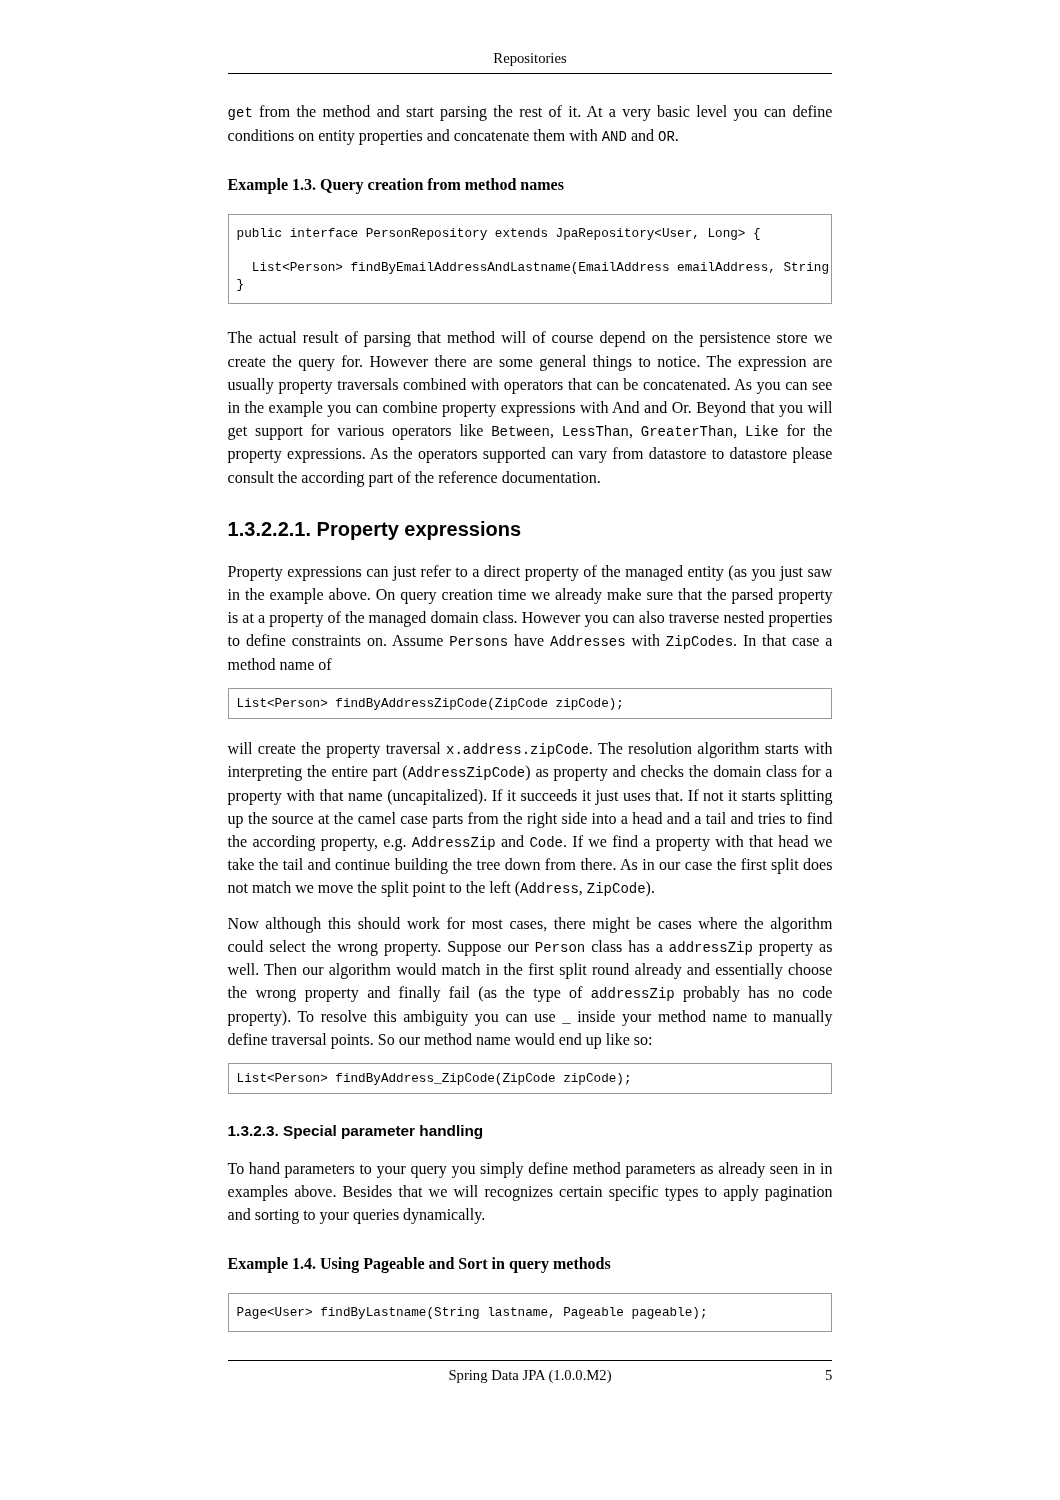Repositories
get from the method and start parsing the rest of it. At a very basic level you can define conditions on entity properties and concatenate them with AND and OR.
Example 1.3. Query creation from method names
public interface PersonRepository extends JpaRepository<User, Long> {

  List<Person> findByEmailAddressAndLastname(EmailAddress emailAddress, String lastname);
}
The actual result of parsing that method will of course depend on the persistence store we create the query for. However there are some general things to notice. The expression are usually property traversals combined with operators that can be concatenated. As you can see in the example you can combine property expressions with And and Or. Beyond that you will get support for various operators like Between, LessThan, GreaterThan, Like for the property expressions. As the operators supported can vary from datastore to datastore please consult the according part of the reference documentation.
1.3.2.2.1. Property expressions
Property expressions can just refer to a direct property of the managed entity (as you just saw in the example above. On query creation time we already make sure that the parsed property is at a property of the managed domain class. However you can also traverse nested properties to define constraints on. Assume Persons have Addresses with ZipCodes. In that case a method name of
List<Person> findByAddressZipCode(ZipCode zipCode);
will create the property traversal x.address.zipCode. The resolution algorithm starts with interpreting the entire part (AddressZipCode) as property and checks the domain class for a property with that name (uncapitalized). If it succeeds it just uses that. If not it starts splitting up the source at the camel case parts from the right side into a head and a tail and tries to find the according property, e.g. AddressZip and Code. If we find a property with that head we take the tail and continue building the tree down from there. As in our case the first split does not match we move the split point to the left (Address, ZipCode).
Now although this should work for most cases, there might be cases where the algorithm could select the wrong property. Suppose our Person class has a addressZip property as well. Then our algorithm would match in the first split round already and essentially choose the wrong property and finally fail (as the type of addressZip probably has no code property). To resolve this ambiguity you can use _ inside your method name to manually define traversal points. So our method name would end up like so:
List<Person> findByAddress_ZipCode(ZipCode zipCode);
1.3.2.3. Special parameter handling
To hand parameters to your query you simply define method parameters as already seen in in examples above. Besides that we will recognizes certain specific types to apply pagination and sorting to your queries dynamically.
Example 1.4. Using Pageable and Sort in query methods
Page<User> findByLastname(String lastname, Pageable pageable);
Spring Data JPA (1.0.0.M2) 5